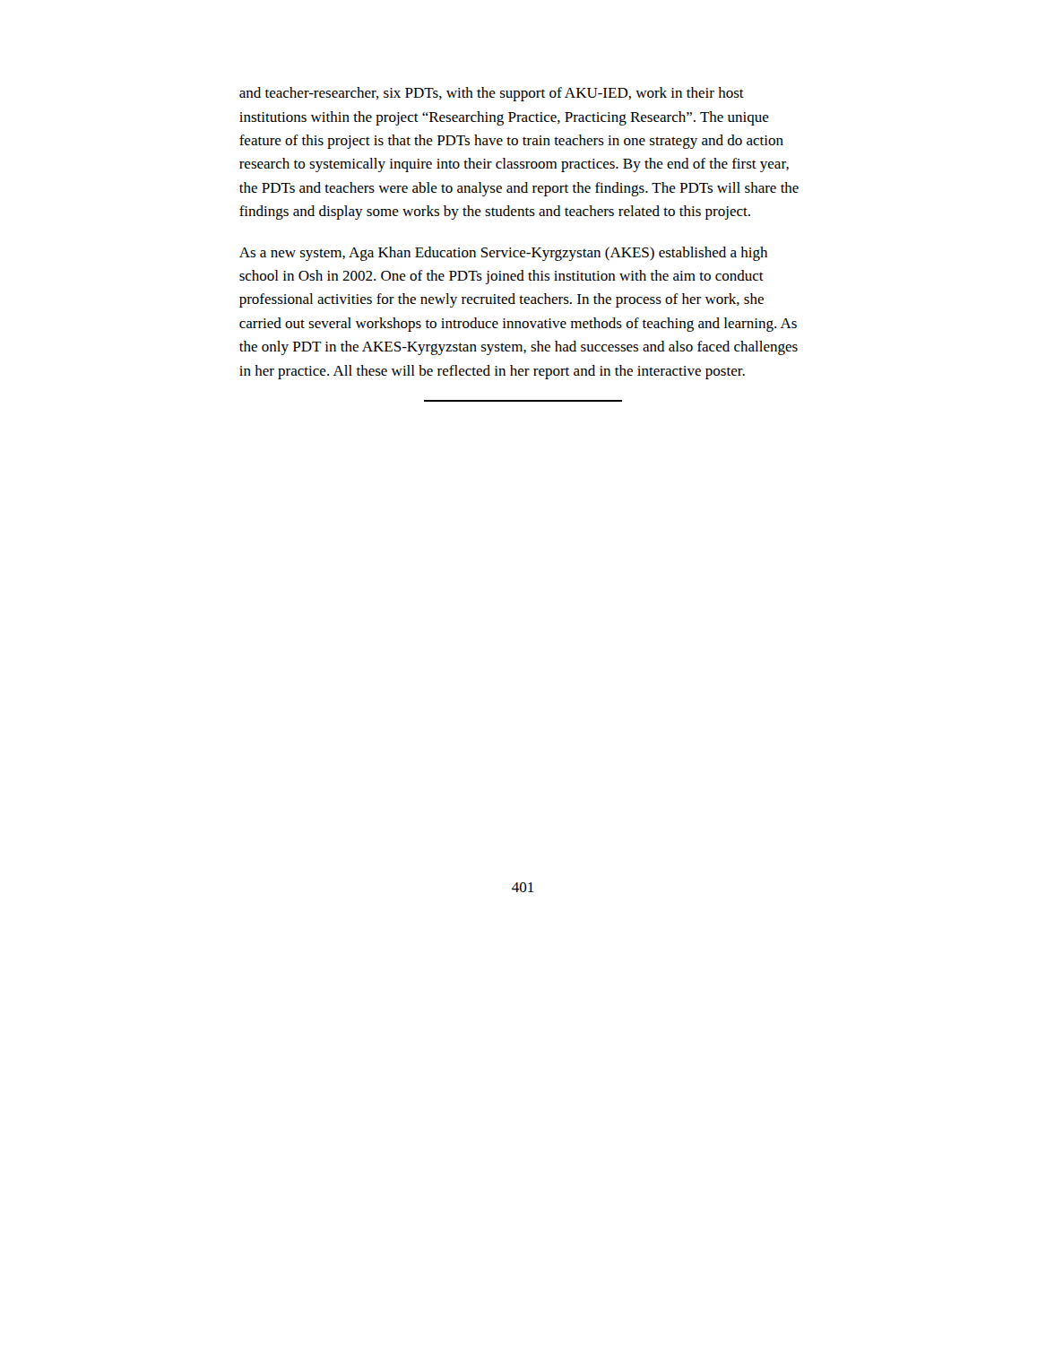and teacher-researcher, six PDTs, with the support of AKU-IED, work in their host institutions within the project “Researching Practice, Practicing Research”. The unique feature of this project is that the PDTs have to train teachers in one strategy and do action research to systemically inquire into their classroom practices. By the end of the first year, the PDTs and teachers were able to analyse and report the findings. The PDTs will share the findings and display some works by the students and teachers related to this project.
As a new system, Aga Khan Education Service-Kyrgzystan (AKES) established a high school in Osh in 2002. One of the PDTs joined this institution with the aim to conduct professional activities for the newly recruited teachers. In the process of her work, she carried out several workshops to introduce innovative methods of teaching and learning. As the only PDT in the AKES-Kyrgyzstan system, she had successes and also faced challenges in her practice. All these will be reflected in her report and in the interactive poster.
401